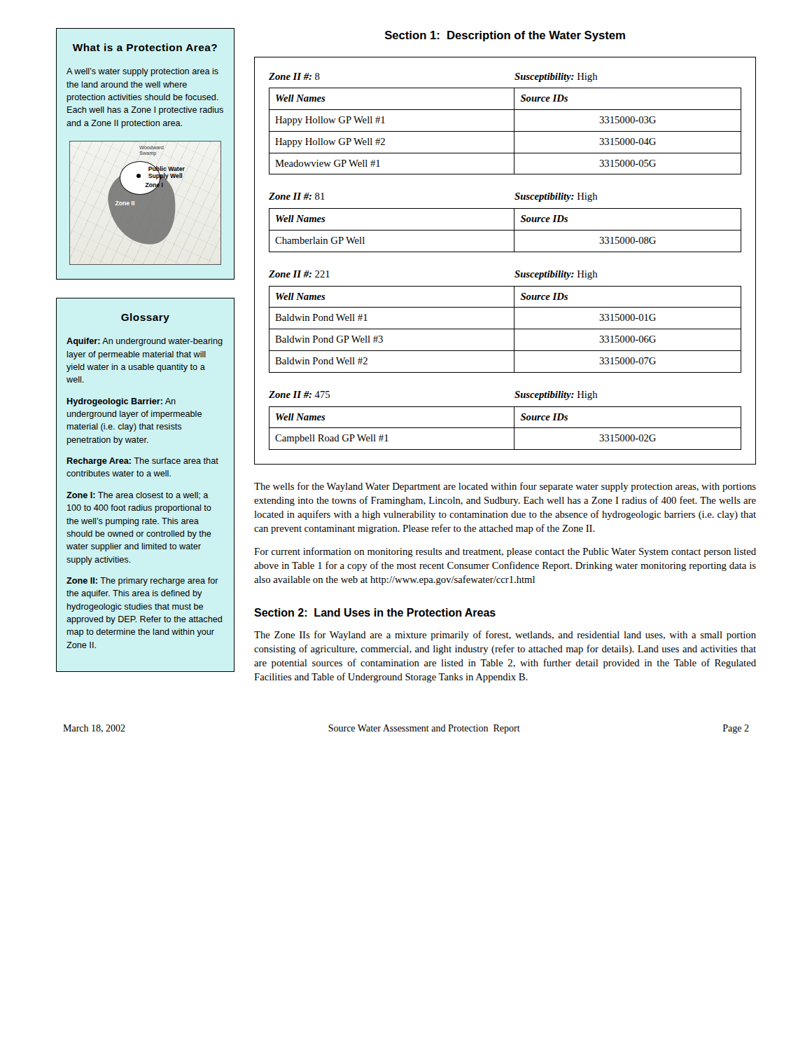What is a Protection Area?
A well’s water supply protection area is the land around the well where protection activities should be focused. Each well has a Zone I protective radius and a Zone II protection area.
Woodward
Swamp
Public Water
Supply Well
Zone I
Zone II
Glossary
Aquifer: An underground water-bearing layer of permeable material that will yield water in a usable quantity to a well.
Hydrogeologic Barrier: An underground layer of impermeable material (i.e. clay) that resists penetration by water.
Recharge Area: The surface area that contributes water to a well.
Zone I: The area closest to a well; a 100 to 400 foot radius proportional to the well’s pumping rate. This area should be owned or controlled by the water supplier and limited to water supply activities.
Zone II: The primary recharge area for the aquifer. This area is defined by hydrogeologic studies that must be approved by DEP. Refer to the attached map to determine the land within your Zone II.
Section 1: Description of the Water System
Zone II #: 8
Susceptibility: High
| Well Names | Source IDs |
| --- | --- |
| Happy Hollow GP Well #1 | 3315000-03G |
| Happy Hollow GP Well #2 | 3315000-04G |
| Meadowview GP Well #1 | 3315000-05G |
Zone II #: 81
Susceptibility: High
| Well Names | Source IDs |
| --- | --- |
| Chamberlain GP Well | 3315000-08G |
Zone II #: 221
Susceptibility: High
| Well Names | Source IDs |
| --- | --- |
| Baldwin Pond Well #1 | 3315000-01G |
| Baldwin Pond GP Well #3 | 3315000-06G |
| Baldwin Pond Well #2 | 3315000-07G |
Zone II #: 475
Susceptibility: High
| Well Names | Source IDs |
| --- | --- |
| Campbell Road GP Well #1 | 3315000-02G |
The wells for the Wayland Water Department are located within four separate water supply protection areas, with portions extending into the towns of Framingham, Lincoln, and Sudbury. Each well has a Zone I radius of 400 feet. The wells are located in aquifers with a high vulnerability to contamination due to the absence of hydrogeologic barriers (i.e. clay) that can prevent contaminant migration. Please refer to the attached map of the Zone II.
For current information on monitoring results and treatment, please contact the Public Water System contact person listed above in Table 1 for a copy of the most recent Consumer Confidence Report. Drinking water monitoring reporting data is also available on the web at http://www.epa.gov/safewater/ccr1.html
Section 2: Land Uses in the Protection Areas
The Zone IIs for Wayland are a mixture primarily of forest, wetlands, and residential land uses, with a small portion consisting of agriculture, commercial, and light industry (refer to attached map for details). Land uses and activities that are potential sources of contamination are listed in Table 2, with further detail provided in the Table of Regulated Facilities and Table of Underground Storage Tanks in Appendix B.
March 18, 2002
Source Water Assessment and Protection Report
Page 2